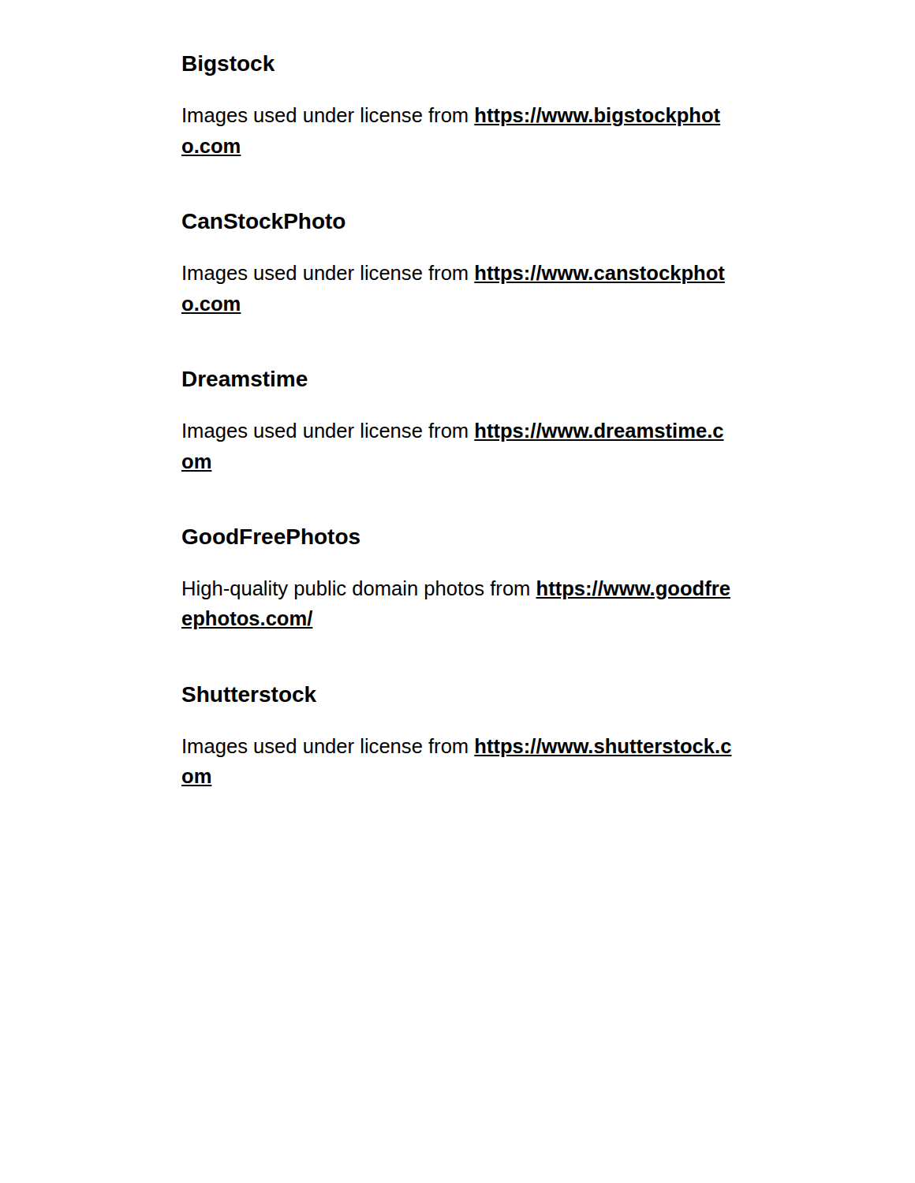Bigstock
Images used under license from https://www.bigstockphoto.com
CanStockPhoto
Images used under license from https://www.canstockphoto.com
Dreamstime
Images used under license from https://www.dreamstime.com
GoodFreePhotos
High-quality public domain photos from https://www.goodfreephotos.com/
Shutterstock
Images used under license from https://www.shutterstock.com